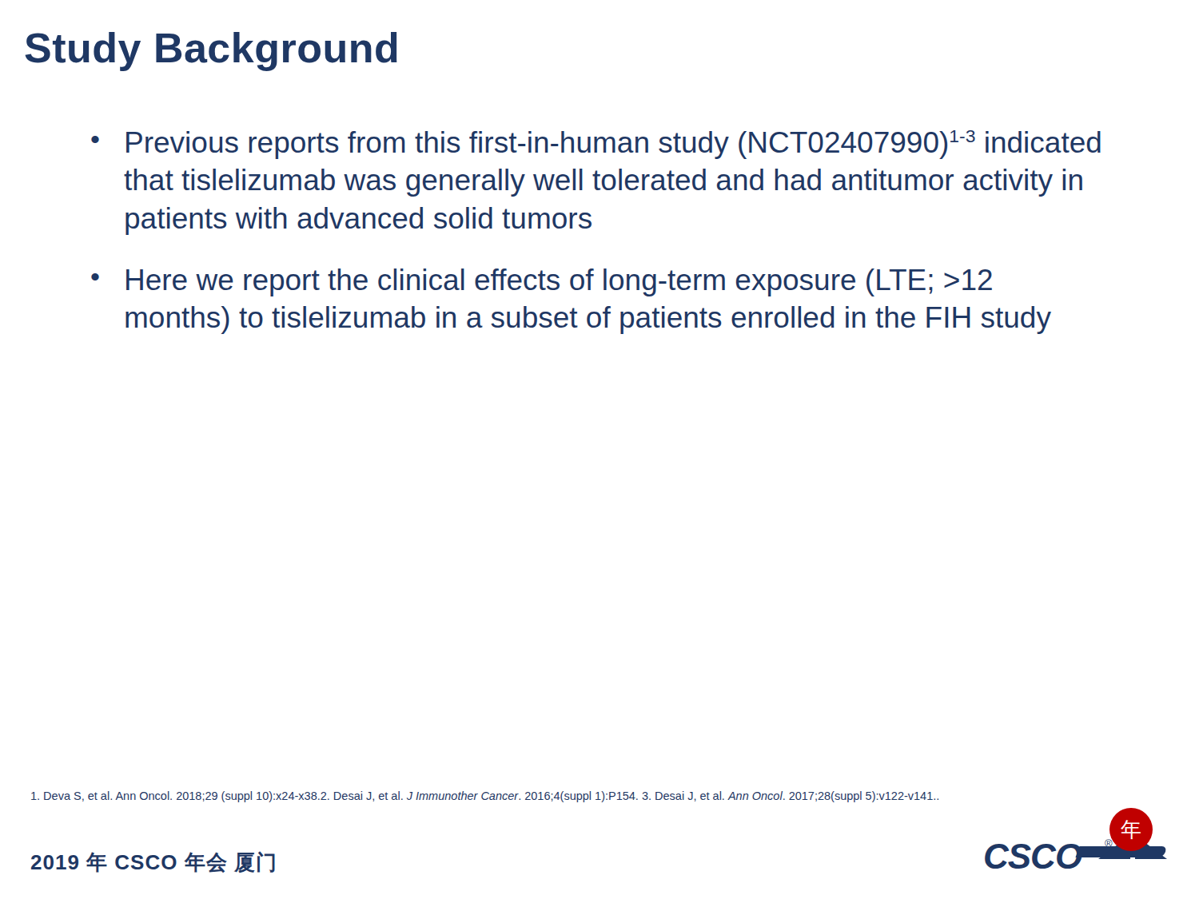Study Background
Previous reports from this first-in-human study (NCT02407990)1-3 indicated that tislelizumab was generally well tolerated and had antitumor activity in patients with advanced solid tumors
Here we report the clinical effects of long-term exposure (LTE; >12 months) to tislelizumab in a subset of patients enrolled in the FIH study
1. Deva S, et al. Ann Oncol. 2018;29 (suppl 10):x24-x38.2. Desai J, et al. J Immunother Cancer. 2016;4(suppl 1):P154. 3. Desai J, et al. Ann Oncol. 2017;28(suppl 5):v122-v141..
2019 年 CSCO 年会 厦门
CSCO
®